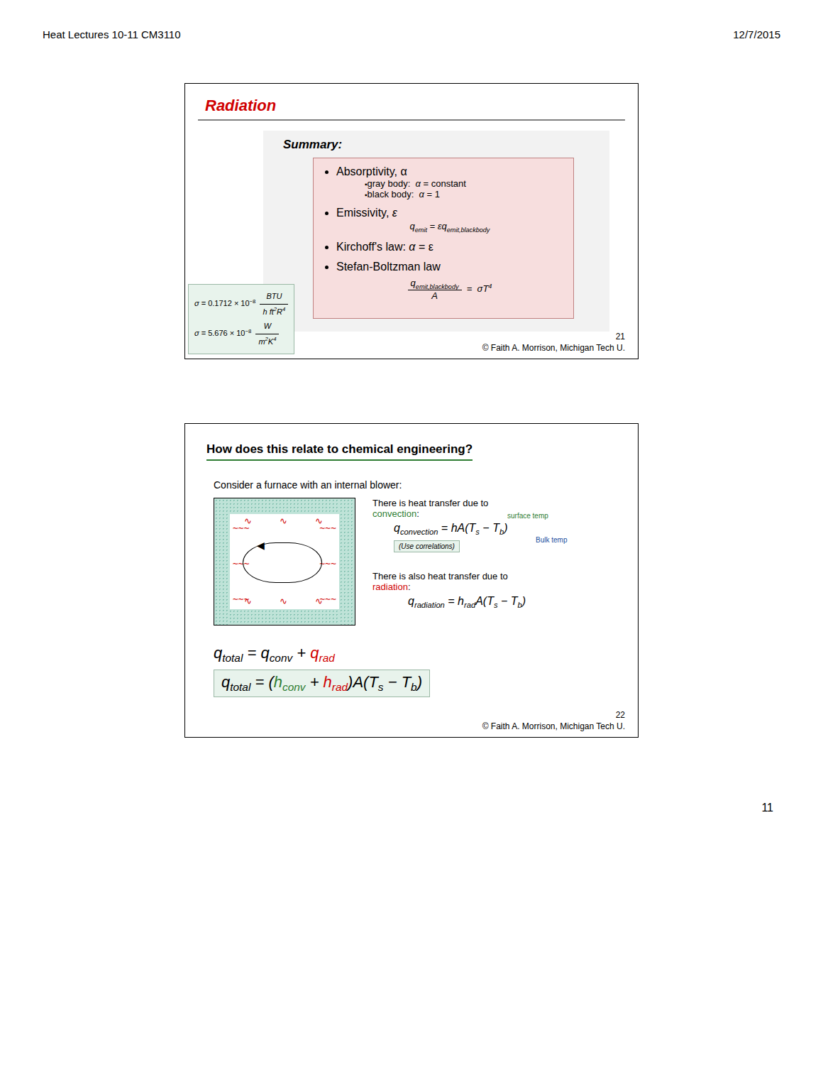Heat Lectures 10-11 CM3110
12/7/2015
Radiation
Summary:
Absorptivity, α
▪gray body: α = constant
▪black body: α = 1
Emissivity, ε
qemit = εqemit,blackbody
Kirchoff's law: α = ε
Stefan-Boltzman law
qemit,blackbody A = σT4
σ = 0.1712 × 10−8 BTU h ft2R4
σ = 5.676 × 10−8 W m2K4
21 © Faith A. Morrison, Michigan Tech U.
How does this relate to chemical engineering?
Consider a furnace with an internal blower:
∿
∿
∿
∿
∿
∿
∼∼∼
∼∼∼
∼∼∼
∼∼∼
∼∼∼
∼∼∼
◀
There is heat transfer due to
convection:
qconvection = hA(Ts − Tb)
surface temp
Bulk temp
(Use correlations)
There is also heat transfer due to
radiation:
qradiation = hradA(Ts − Tb)
qtotal = qconv + qrad
qtotal = (hconv + hrad)A(Ts − Tb)
22 © Faith A. Morrison, Michigan Tech U.
11